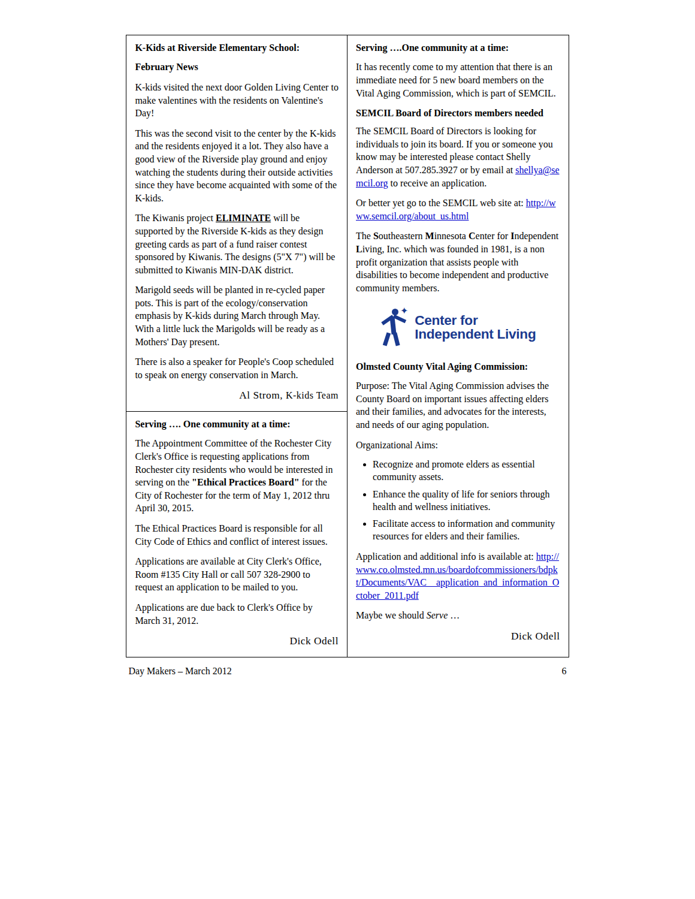K-Kids at Riverside Elementary School:
February News
K-kids visited the next door Golden Living Center to make valentines with the residents on Valentine's Day!
This was the second visit to the center by the K-kids and the residents enjoyed it a lot. They also have a good view of the Riverside play ground and enjoy watching the students during their outside activities since they have become acquainted with some of the K-kids.
The Kiwanis project ELIMINATE will be supported by the Riverside K-kids as they design greeting cards as part of a fund raiser contest sponsored by Kiwanis. The designs (5"X 7") will be submitted to Kiwanis MIN-DAK district.
Marigold seeds will be planted in re-cycled paper pots. This is part of the ecology/conservation emphasis by K-kids during March through May. With a little luck the Marigolds will be ready as a Mothers' Day present.
There is also a speaker for People's Coop scheduled to speak on energy conservation in March.
Al Strom, K-kids Team
Serving …. One community at a time:
The Appointment Committee of the Rochester City Clerk's Office is requesting applications from Rochester city residents who would be interested in serving on the "Ethical Practices Board" for the City of Rochester for the term of May 1, 2012 thru April 30, 2015.
The Ethical Practices Board is responsible for all City Code of Ethics and conflict of interest issues.
Applications are available at City Clerk's Office, Room #135 City Hall or call 507 328-2900 to request an application to be mailed to you.
Applications are due back to Clerk's Office by March 31, 2012.
Dick Odell
Serving ….One community at a time:
It has recently come to my attention that there is an immediate need for 5 new board members on the Vital Aging Commission, which is part of SEMCIL.
SEMCIL Board of Directors members needed
The SEMCIL Board of Directors is looking for individuals to join its board. If you or someone you know may be interested please contact Shelly Anderson at 507.285.3927 or by email at shellya@semcil.org to receive an application.
Or better yet go to the SEMCIL web site at: http://www.semcil.org/about_us.html
The Southeastern Minnesota Center for Independent Living, Inc. which was founded in 1981, is a non profit organization that assists people with disabilities to become independent and productive community members.
✦
Center for
Independent Living
Olmsted County Vital Aging Commission:
Purpose: The Vital Aging Commission advises the County Board on important issues affecting elders and their families, and advocates for the interests, and needs of our aging population.
Organizational Aims:
Recognize and promote elders as essential community assets.
Enhance the quality of life for seniors through health and wellness initiatives.
Facilitate access to information and community resources for elders and their families.
Application and additional info is available at: http://www.co.olmsted.mn.us/boardofcommissioners/bdpkt/Documents/VAC__application_and_information_October_2011.pdf
Maybe we should Serve …
Dick Odell
Day Makers – March 2012 6